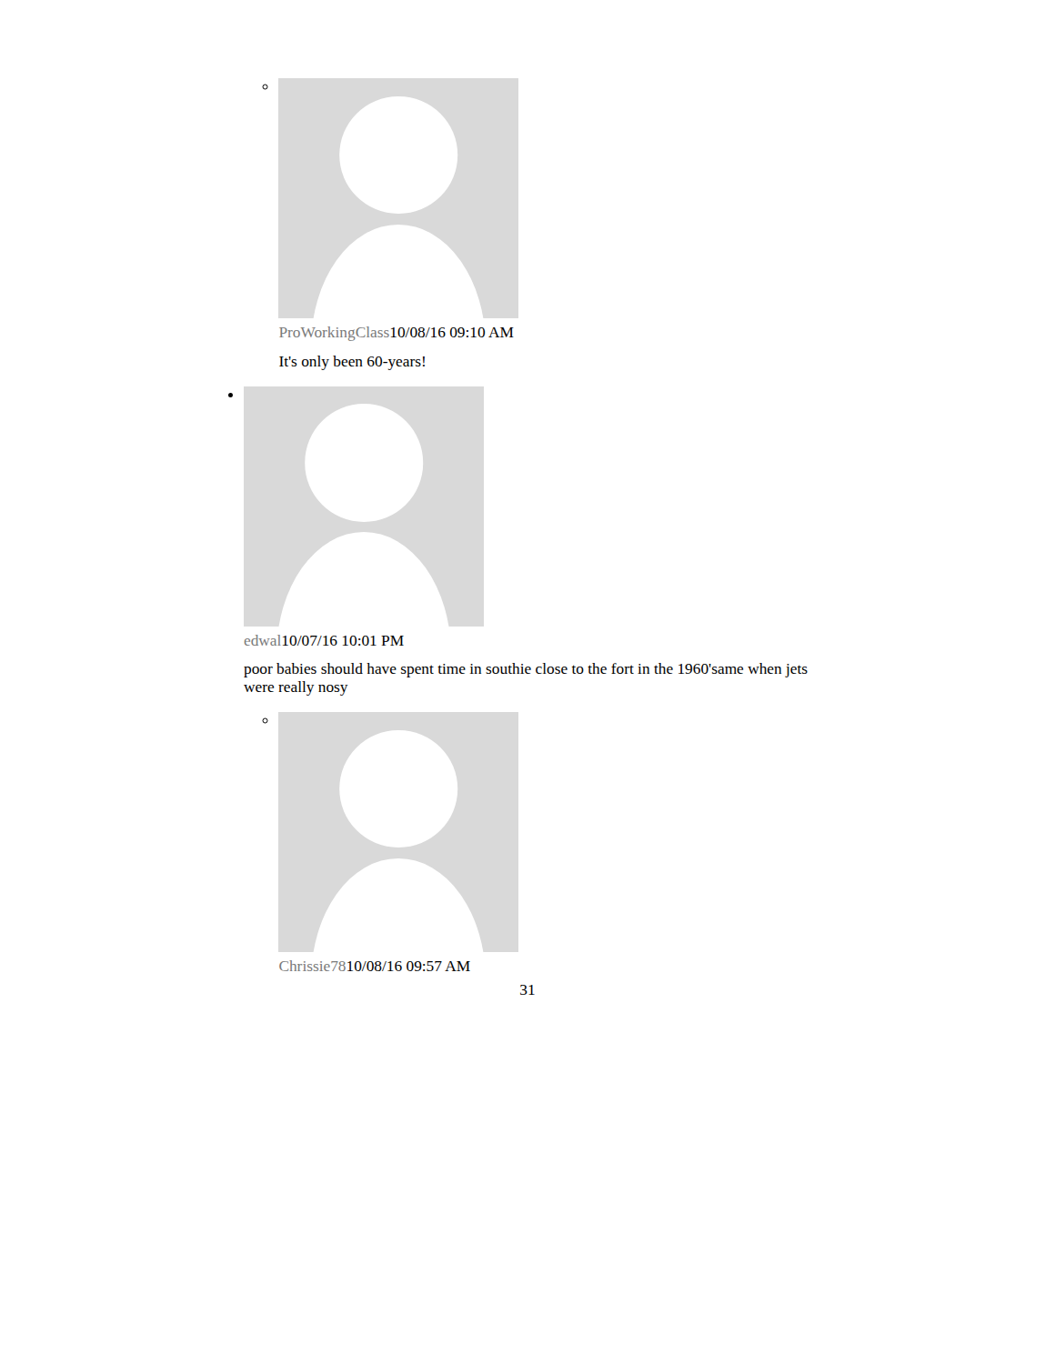ProWorkingClass10/08/16 09:10 AM
It's only been 60-years!
edwal10/07/16 10:01 PM
poor babies should have spent time in southie close to the fort in the 1960'same when jets were really nosy
Chrissie7810/08/16 09:57 AM
31